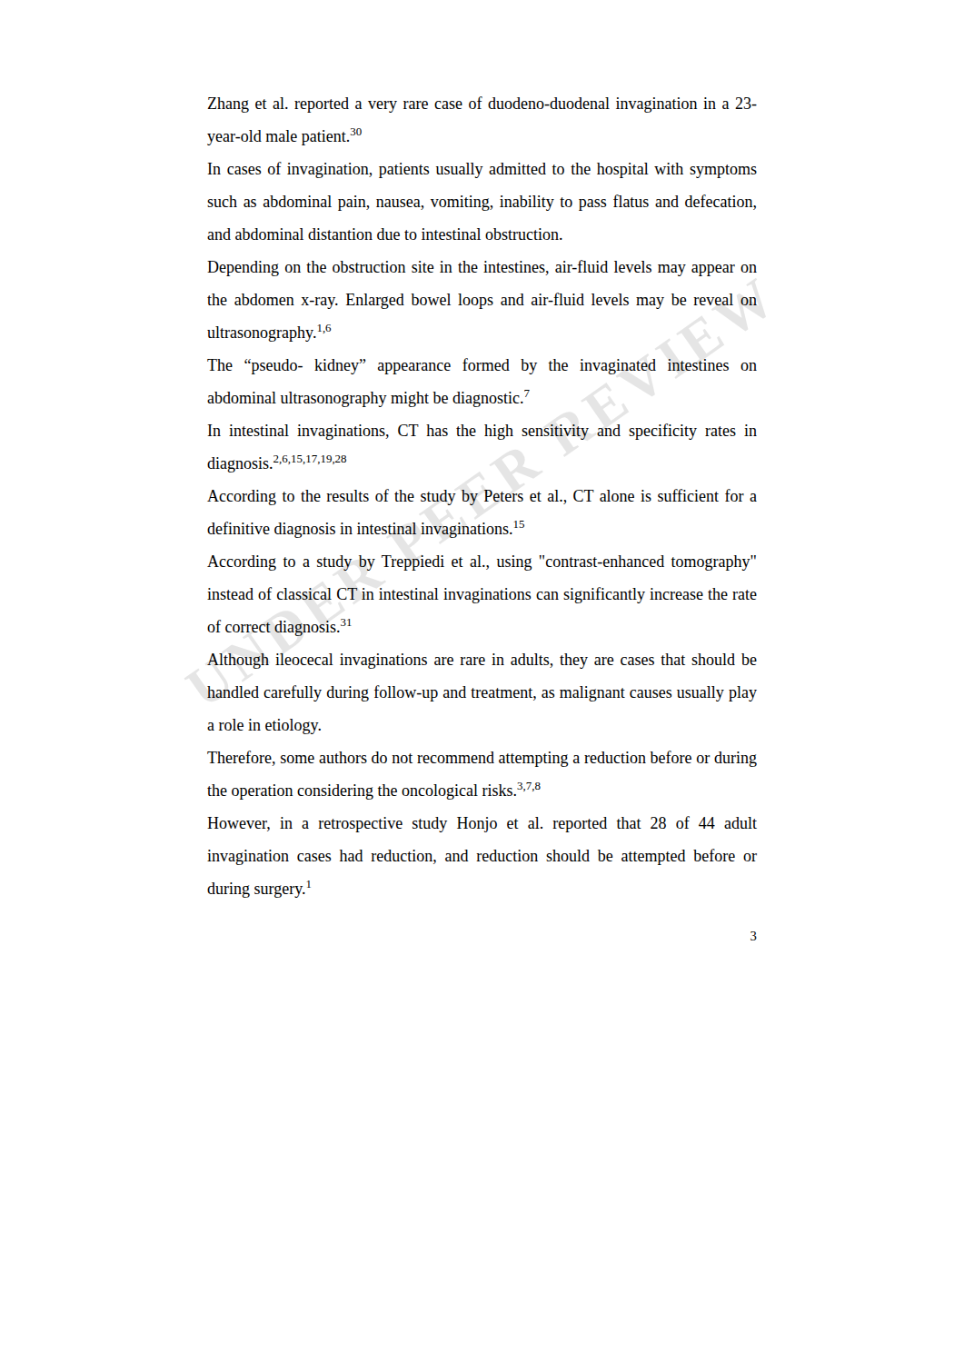UNDER PEER REVIEW
Zhang et al. reported a very rare case of duodeno-duodenal invagination in a 23-year-old male patient.30
In cases of invagination, patients usually admitted to the hospital with symptoms such as abdominal pain, nausea, vomiting, inability to pass flatus and defecation, and abdominal distantion due to intestinal obstruction.
Depending on the obstruction site in the intestines, air-fluid levels may appear on the abdomen x-ray. Enlarged bowel loops and air-fluid levels may be reveal on ultrasonography.1,6
The “pseudo- kidney” appearance formed by the invaginated intestines on abdominal ultrasonography might be diagnostic.7
In intestinal invaginations, CT has the high sensitivity and specificity rates in diagnosis.2,6,15,17,19,28
According to the results of the study by Peters et al., CT alone is sufficient for a definitive diagnosis in intestinal invaginations.15
According to a study by Treppiedi et al., using "contrast-enhanced tomography" instead of classical CT in intestinal invaginations can significantly increase the rate of correct diagnosis.31
Although ileocecal invaginations are rare in adults, they are cases that should be handled carefully during follow-up and treatment, as malignant causes usually play a role in etiology.
Therefore, some authors do not recommend attempting a reduction before or during the operation considering the oncological risks.3,7,8
However, in a retrospective study Honjo et al. reported that 28 of 44 adult invagination cases had reduction, and reduction should be attempted before or during surgery.1
3